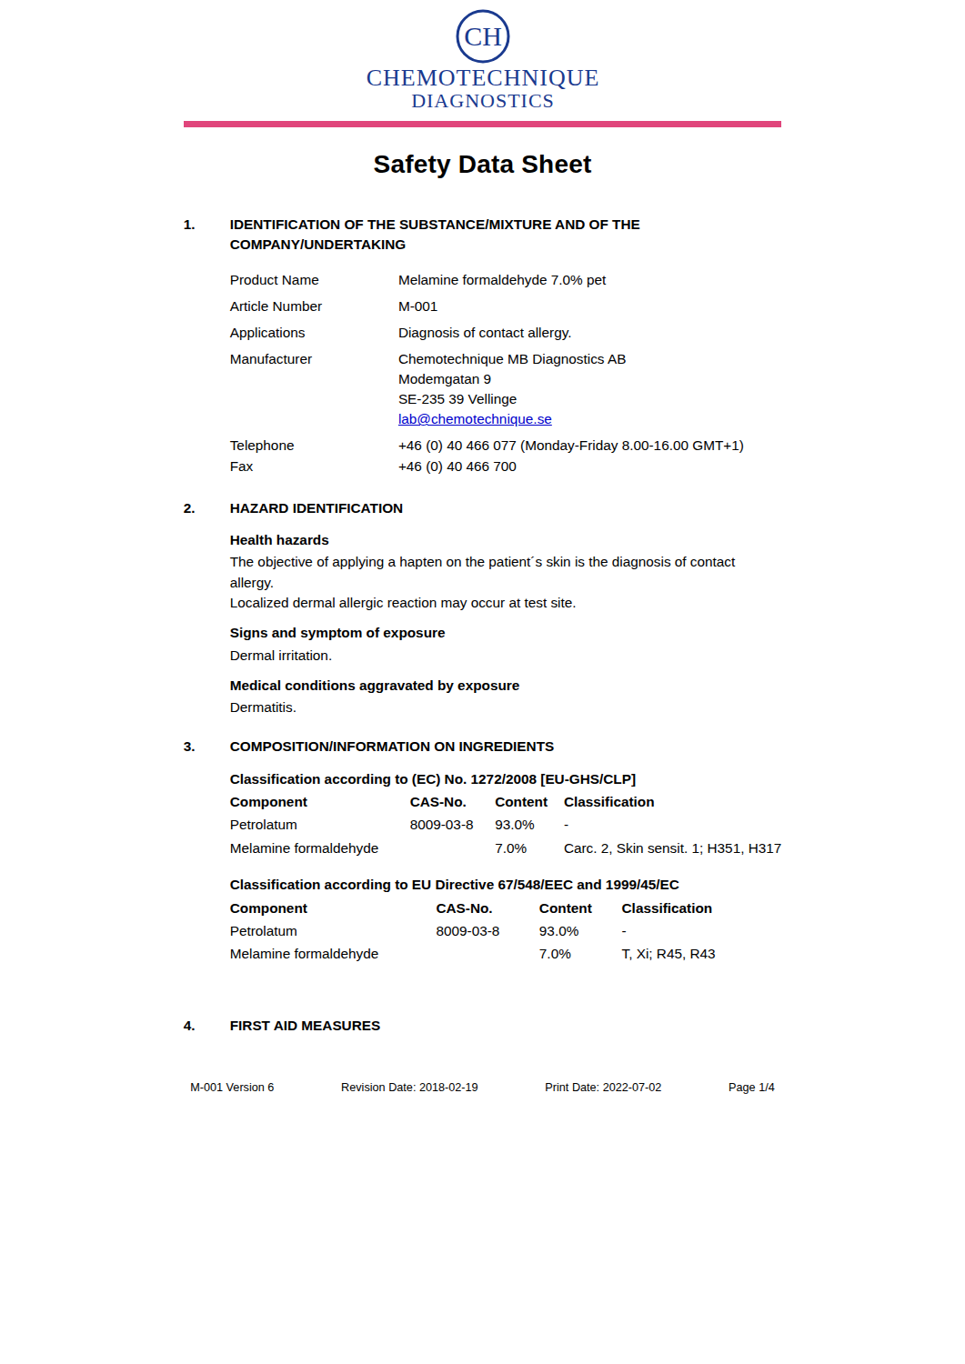Safety Data Sheet
1. Identification of the substance/mixture and of the company/undertaking
| Product Name | Melamine formaldehyde 7.0% pet |
| Article Number | M-001 |
| Applications | Diagnosis of contact allergy. |
| Manufacturer | Chemotechnique MB Diagnostics AB Modemgatan 9 SE-235 39 Vellinge lab@chemotechnique.se |
| Telephone Fax | +46 (0) 40 466 077 (Monday-Friday 8.00-16.00 GMT+1) +46 (0) 40 466 700 |
2. Hazard identification
Health hazards
The objective of applying a hapten on the patient´s skin is the diagnosis of contact allergy.
Localized dermal allergic reaction may occur at test site.
Signs and symptom of exposure
Dermal irritation.
Medical conditions aggravated by exposure
Dermatitis.
3. Composition/information on ingredients
Classification according to (EC) No. 1272/2008 [EU-GHS/CLP]
| Component | CAS-No. | Content | Classification |
| Petrolatum | 8009-03-8 | 93.0% | - |
| Melamine formaldehyde | | 7.0% | Carc. 2, Skin sensit. 1; H351, H317 |
Classification according to EU Directive 67/548/EEC and 1999/45/EC
| Component | CAS-No. | Content | Classification |
| Petrolatum | 8009-03-8 | 93.0% | - |
| Melamine formaldehyde | | 7.0% | T, Xi; R45, R43 |
4. First aid measures
M-001 Version 6 Revision Date: 2018-02-19 Print Date: 2022-07-02 Page 1/4